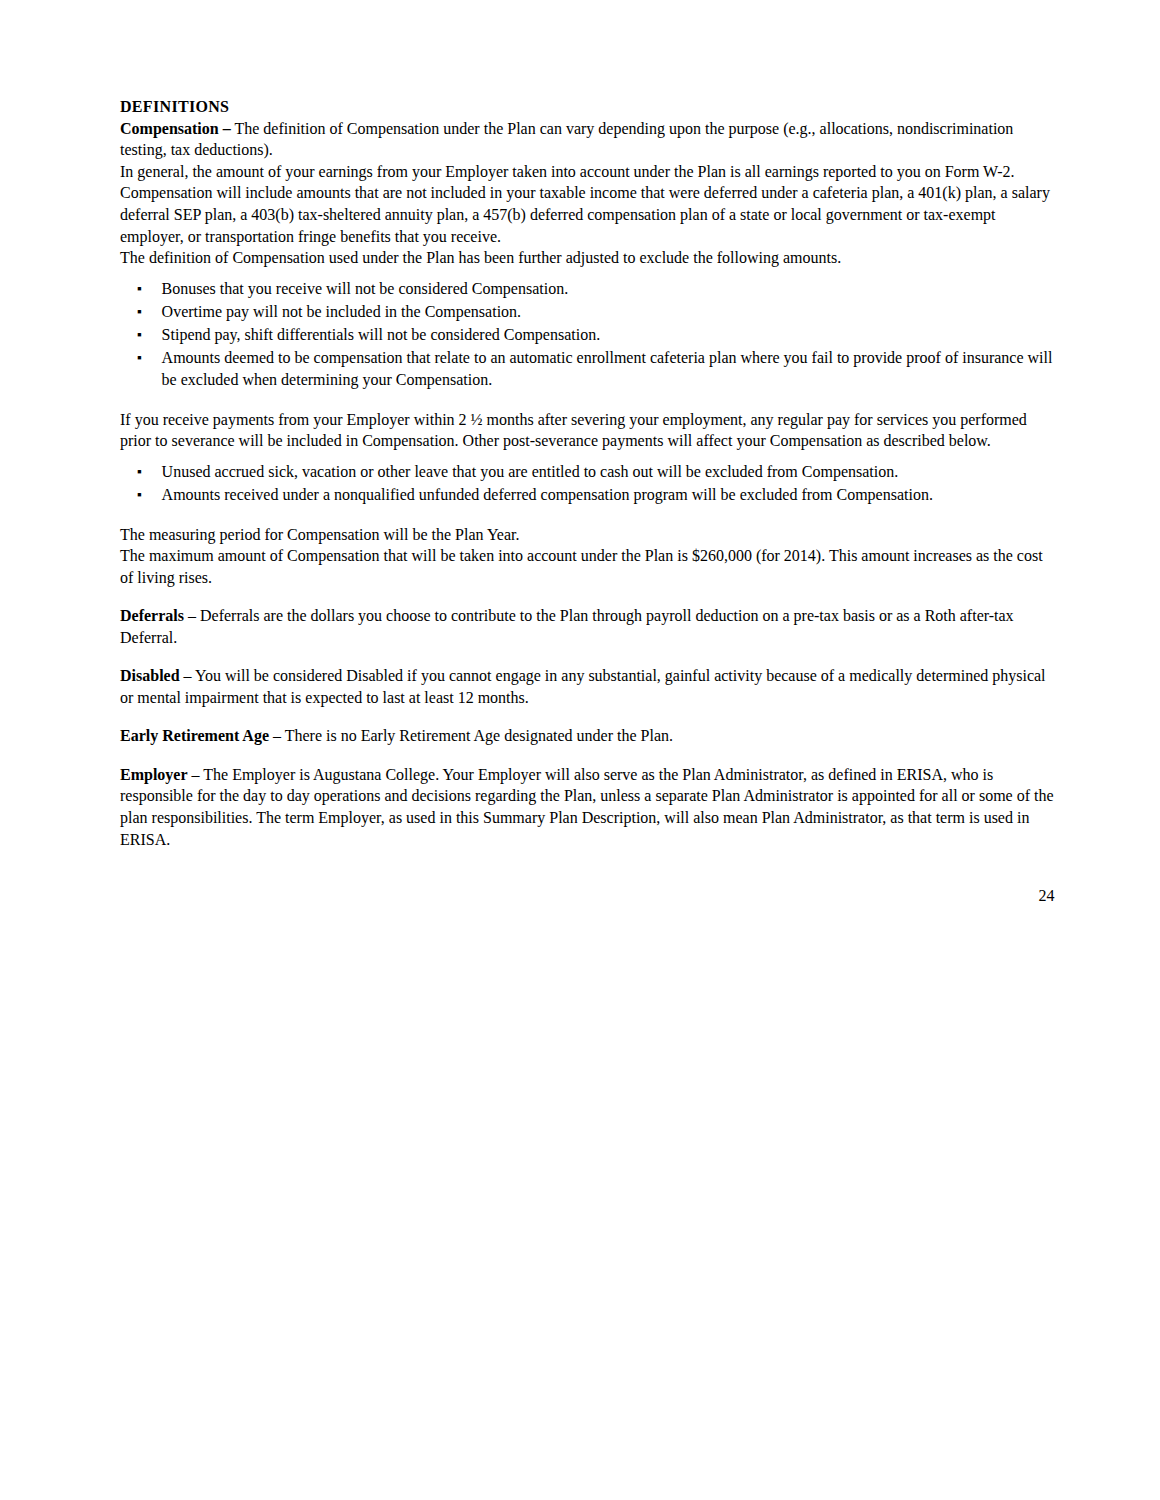DEFINITIONS
Compensation – The definition of Compensation under the Plan can vary depending upon the purpose (e.g., allocations, nondiscrimination testing, tax deductions).
In general, the amount of your earnings from your Employer taken into account under the Plan is all earnings reported to you on Form W-2. Compensation will include amounts that are not included in your taxable income that were deferred under a cafeteria plan, a 401(k) plan, a salary deferral SEP plan, a 403(b) tax-sheltered annuity plan, a 457(b) deferred compensation plan of a state or local government or tax-exempt employer, or transportation fringe benefits that you receive.
The definition of Compensation used under the Plan has been further adjusted to exclude the following amounts.
Bonuses that you receive will not be considered Compensation.
Overtime pay will not be included in the Compensation.
Stipend pay, shift differentials will not be considered Compensation.
Amounts deemed to be compensation that relate to an automatic enrollment cafeteria plan where you fail to provide proof of insurance will be excluded when determining your Compensation.
If you receive payments from your Employer within 2 ½ months after severing your employment, any regular pay for services you performed prior to severance will be included in Compensation. Other post-severance payments will affect your Compensation as described below.
Unused accrued sick, vacation or other leave that you are entitled to cash out will be excluded from Compensation.
Amounts received under a nonqualified unfunded deferred compensation program will be excluded from Compensation.
The measuring period for Compensation will be the Plan Year.
The maximum amount of Compensation that will be taken into account under the Plan is $260,000 (for 2014). This amount increases as the cost of living rises.
Deferrals – Deferrals are the dollars you choose to contribute to the Plan through payroll deduction on a pre-tax basis or as a Roth after-tax Deferral.
Disabled – You will be considered Disabled if you cannot engage in any substantial, gainful activity because of a medically determined physical or mental impairment that is expected to last at least 12 months.
Early Retirement Age – There is no Early Retirement Age designated under the Plan.
Employer – The Employer is Augustana College. Your Employer will also serve as the Plan Administrator, as defined in ERISA, who is responsible for the day to day operations and decisions regarding the Plan, unless a separate Plan Administrator is appointed for all or some of the plan responsibilities. The term Employer, as used in this Summary Plan Description, will also mean Plan Administrator, as that term is used in ERISA.
24